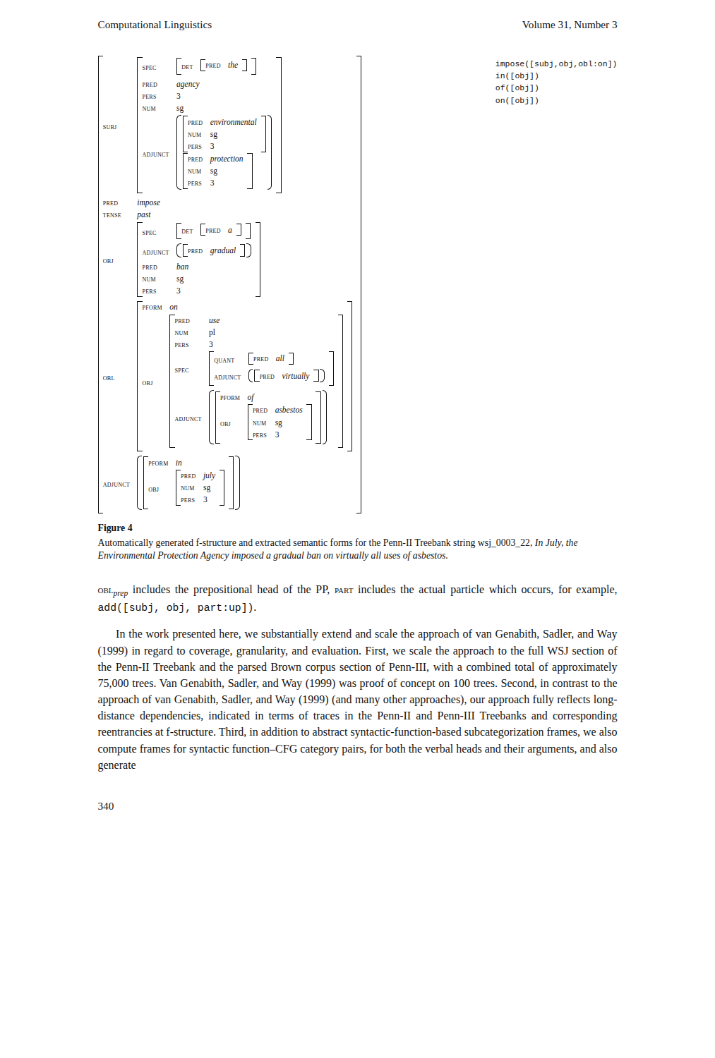Computational Linguistics Volume 31, Number 3
subj
spec det pred the pred agency pers 3 num sg adjunct pred environmental num sg pers 3 pred protection num sg pers 3
pred
impose
tense
past
obj
spec det pred a adjunct pred gradual pred ban num sg pers 3
obl
pform on obj pred use num pl pers 3 spec quant pred all adjunct pred virtually adjunct pform of obj pred asbestos num sg pers 3
adjunct
pform in obj pred july num sg pers 3
impose([subj,obj,obl:on]) in([obj]) of([obj]) on([obj])
Figure 4 Automatically generated f-structure and extracted semantic forms for the Penn-II Treebank string wsj_0003_22, In July, the Environmental Protection Agency imposed a gradual ban on virtually all uses of asbestos.
oblprep includes the prepositional head of the PP, part includes the actual particle which occurs, for example, add([subj, obj, part:up]).
In the work presented here, we substantially extend and scale the approach of van Genabith, Sadler, and Way (1999) in regard to coverage, granularity, and evaluation. First, we scale the approach to the full WSJ section of the Penn-II Treebank and the parsed Brown corpus section of Penn-III, with a combined total of approximately 75,000 trees. Van Genabith, Sadler, and Way (1999) was proof of concept on 100 trees. Second, in contrast to the approach of van Genabith, Sadler, and Way (1999) (and many other approaches), our approach fully reflects long-distance dependencies, indicated in terms of traces in the Penn-II and Penn-III Treebanks and corresponding reentrancies at f-structure. Third, in addition to abstract syntactic-function-based subcategorization frames, we also compute frames for syntactic function–CFG category pairs, for both the verbal heads and their arguments, and also generate
340